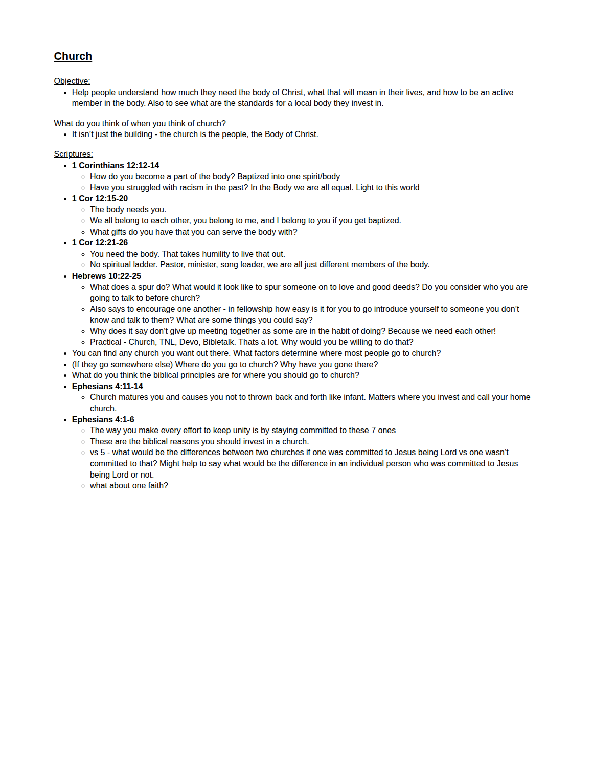Church
Objective:
Help people understand how much they need the body of Christ, what that will mean in their lives, and how to be an active member in the body. Also to see what are the standards for a local body they invest in.
What do you think of when you think of church?
It isn’t just the building - the church is the people, the Body of Christ.
Scriptures:
1 Corinthians 12:12-14
How do you become a part of the body? Baptized into one spirit/body
Have you struggled with racism in the past? In the Body we are all equal. Light to this world
1 Cor 12:15-20
The body needs you.
We all belong to each other, you belong to me, and I belong to you if you get baptized.
What gifts do you have that you can serve the body with?
1 Cor 12:21-26
You need the body. That takes humility to live that out.
No spiritual ladder. Pastor, minister, song leader, we are all just different members of the body.
Hebrews 10:22-25
What does a spur do? What would it look like to spur someone on to love and good deeds? Do you consider who you are going to talk to before church?
Also says to encourage one another - in fellowship how easy is it for you to go introduce yourself to someone you don’t know and talk to them? What are some things you could say?
Why does it say don’t give up meeting together as some are in the habit of doing? Because we need each other!
Practical - Church, TNL, Devo, Bibletalk. Thats a lot. Why would you be willing to do that?
You can find any church you want out there. What factors determine where most people go to church?
(If they go somewhere else) Where do you go to church? Why have you gone there?
What do you think the biblical principles are for where you should go to church?
Ephesians 4:11-14
Church matures you and causes you not to thrown back and forth like infant. Matters where you invest and call your home church.
Ephesians 4:1-6
The way you make every effort to keep unity is by staying committed to these 7 ones
These are the biblical reasons you should invest in a church.
vs 5 - what would be the differences between two churches if one was committed to Jesus being Lord vs one wasn’t committed to that? Might help to say what would be the difference in an individual person who was committed to Jesus being Lord or not.
what about one faith?